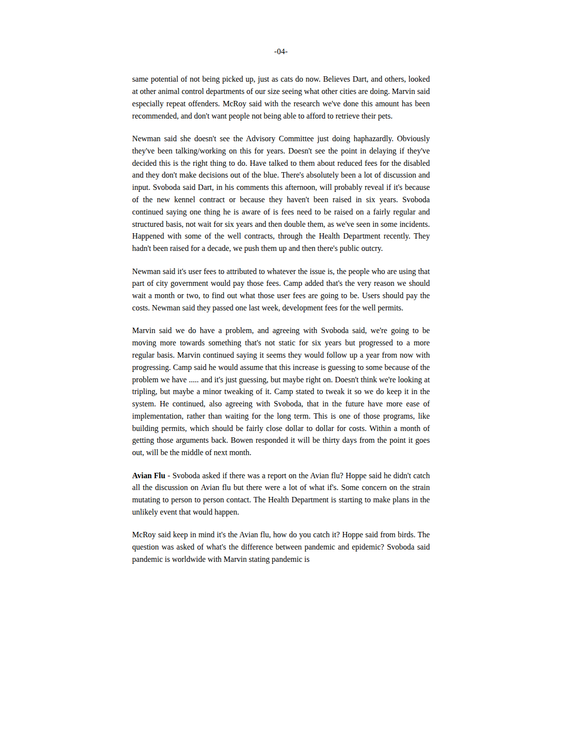-04-
same potential of not being picked up, just as cats do now. Believes Dart, and others, looked at other animal control departments of our size seeing what other cities are doing. Marvin said especially repeat offenders. McRoy said with the research we've done this amount has been recommended, and don't want people not being able to afford to retrieve their pets.
Newman said she doesn't see the Advisory Committee just doing haphazardly. Obviously they've been talking/working on this for years. Doesn't see the point in delaying if they've decided this is the right thing to do. Have talked to them about reduced fees for the disabled and they don't make decisions out of the blue. There's absolutely been a lot of discussion and input. Svoboda said Dart, in his comments this afternoon, will probably reveal if it's because of the new kennel contract or because they haven't been raised in six years. Svoboda continued saying one thing he is aware of is fees need to be raised on a fairly regular and structured basis, not wait for six years and then double them, as we've seen in some incidents. Happened with some of the well contracts, through the Health Department recently. They hadn't been raised for a decade, we push them up and then there's public outcry.
Newman said it's user fees to attributed to whatever the issue is, the people who are using that part of city government would pay those fees. Camp added that's the very reason we should wait a month or two, to find out what those user fees are going to be. Users should pay the costs. Newman said they passed one last week, development fees for the well permits.
Marvin said we do have a problem, and agreeing with Svoboda said, we're going to be moving more towards something that's not static for six years but progressed to a more regular basis. Marvin continued saying it seems they would follow up a year from now with progressing. Camp said he would assume that this increase is guessing to some because of the problem we have ..... and it's just guessing, but maybe right on. Doesn't think we're looking at tripling, but maybe a minor tweaking of it. Camp stated to tweak it so we do keep it in the system. He continued, also agreeing with Svoboda, that in the future have more ease of implementation, rather than waiting for the long term. This is one of those programs, like building permits, which should be fairly close dollar to dollar for costs. Within a month of getting those arguments back. Bowen responded it will be thirty days from the point it goes out, will be the middle of next month.
Avian Flu - Svoboda asked if there was a report on the Avian flu? Hoppe said he didn't catch all the discussion on Avian flu but there were a lot of what if's. Some concern on the strain mutating to person to person contact. The Health Department is starting to make plans in the unlikely event that would happen.
McRoy said keep in mind it's the Avian flu, how do you catch it? Hoppe said from birds. The question was asked of what's the difference between pandemic and epidemic? Svoboda said pandemic is worldwide with Marvin stating pandemic is